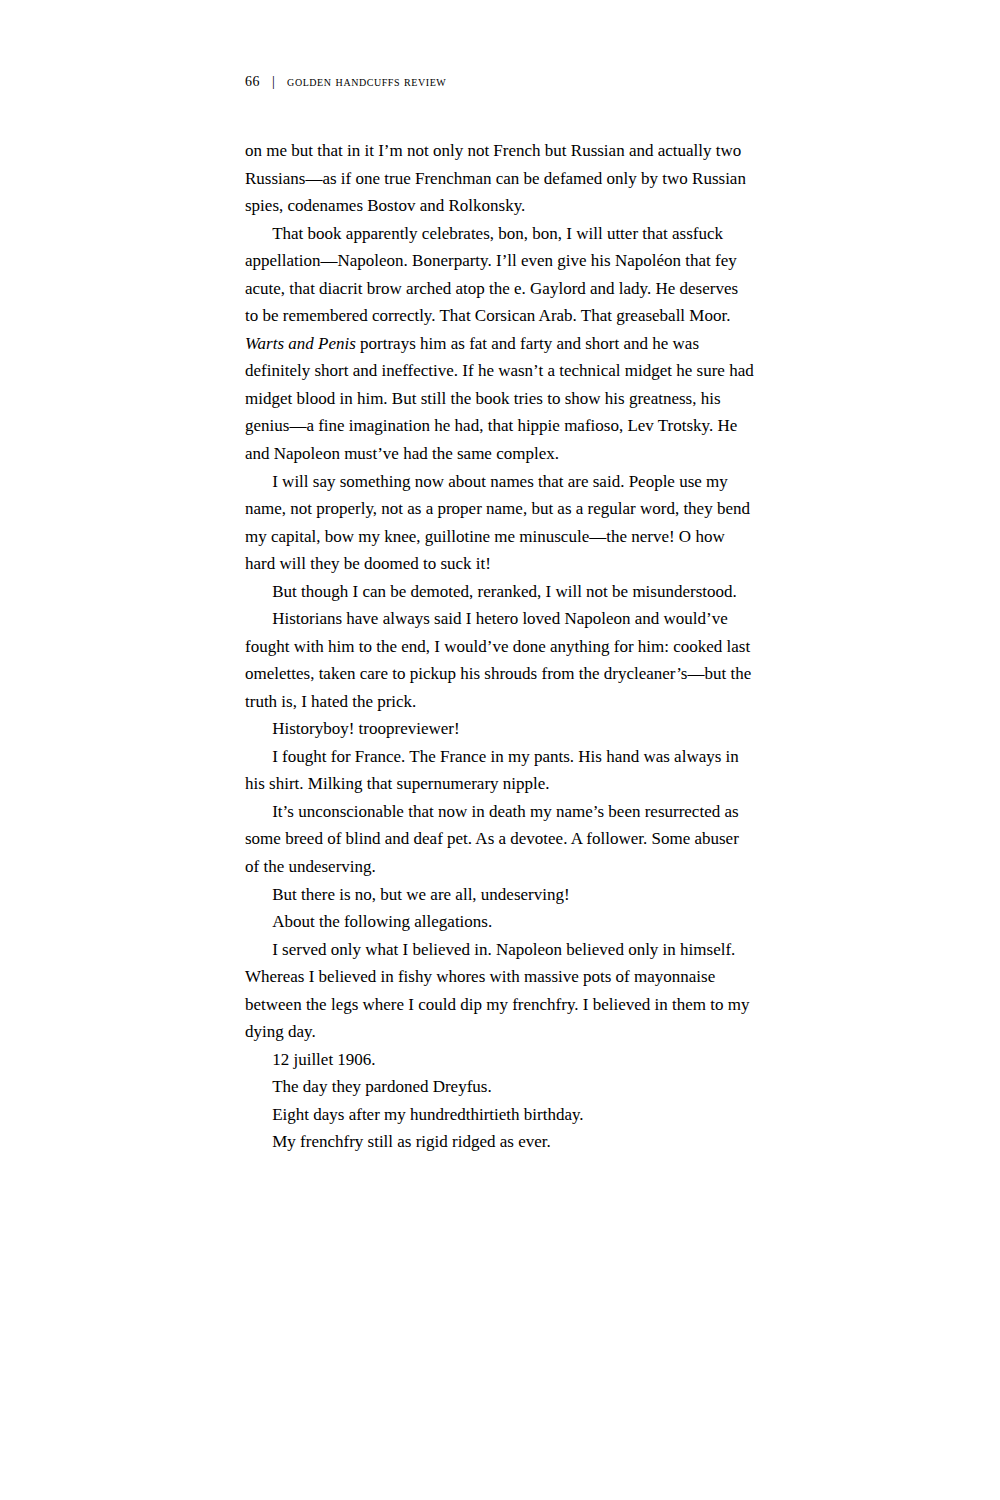66|golden handcuffs review
on me but that in it I’m not only not French but Russian and actually two Russians—as if one true Frenchman can be defamed only by two Russian spies, codenames Bostov and Rolkonsky.
That book apparently celebrates, bon, bon, I will utter that assfuck appellation—Napoleon. Bonerparty. I’ll even give his Napoléon that fey acute, that diacrit brow arched atop the e. Gaylord and lady. He deserves to be remembered correctly. That Corsican Arab. That greaseball Moor. Warts and Penis portrays him as fat and farty and short and he was definitely short and ineffective. If he wasn’t a technical midget he sure had midget blood in him. But still the book tries to show his greatness, his genius—a fine imagination he had, that hippie mafioso, Lev Trotsky. He and Napoleon must’ve had the same complex.
I will say something now about names that are said. People use my name, not properly, not as a proper name, but as a regular word, they bend my capital, bow my knee, guillotine me minuscule—the nerve! O how hard will they be doomed to suck it!
But though I can be demoted, reranked, I will not be misunderstood.
Historians have always said I hetero loved Napoleon and would’ve fought with him to the end, I would’ve done anything for him: cooked last omelettes, taken care to pickup his shrouds from the drycleaner’s—but the truth is, I hated the prick.
Historyboy! troopreviewer!
I fought for France. The France in my pants. His hand was always in his shirt. Milking that supernumerary nipple.
It’s unconscionable that now in death my name’s been resurrected as some breed of blind and deaf pet. As a devotee. A follower. Some abuser of the undeserving.
But there is no, but we are all, undeserving!
About the following allegations.
I served only what I believed in. Napoleon believed only in himself. Whereas I believed in fishy whores with massive pots of mayonnaise between the legs where I could dip my frenchfry. I believed in them to my dying day.
12 juillet 1906.
The day they pardoned Dreyfus.
Eight days after my hundredthirtieth birthday.
My frenchfry still as rigid ridged as ever.